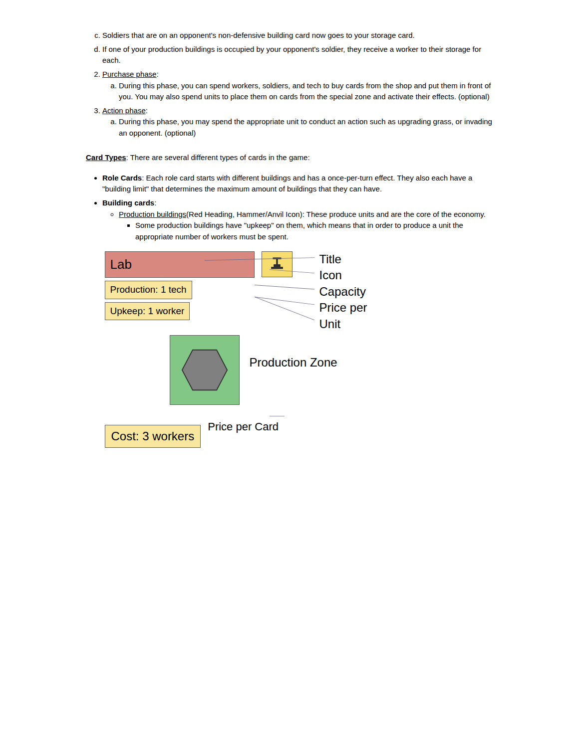Soldiers that are on an opponent's non-defensive building card now goes to your storage card.
If one of your production buildings is occupied by your opponent's soldier, they receive a worker to their storage for each.
Purchase phase:
During this phase, you can spend workers, soldiers, and tech to buy cards from the shop and put them in front of you. You may also spend units to place them on cards from the special zone and activate their effects. (optional)
Action phase:
During this phase, you may spend the appropriate unit to conduct an action such as upgrading grass, or invading an opponent. (optional)
Card Types: There are several different types of cards in the game:
Role Cards: Each role card starts with different buildings and has a once-per-turn effect. They also each have a "building limit" that determines the maximum amount of buildings that they can have.
Building cards:
Production buildings(Red Heading, Hammer/Anvil Icon): These produce units and are the core of the economy.
Some production buildings have "upkeep" on them, which means that in order to produce a unit the appropriate number of workers must be spent.
Lab
Production: 1 tech
Upkeep: 1 worker
Production Zone
Cost: 3 workers Price per Card
Title
Icon
Capacity
Price per
Unit